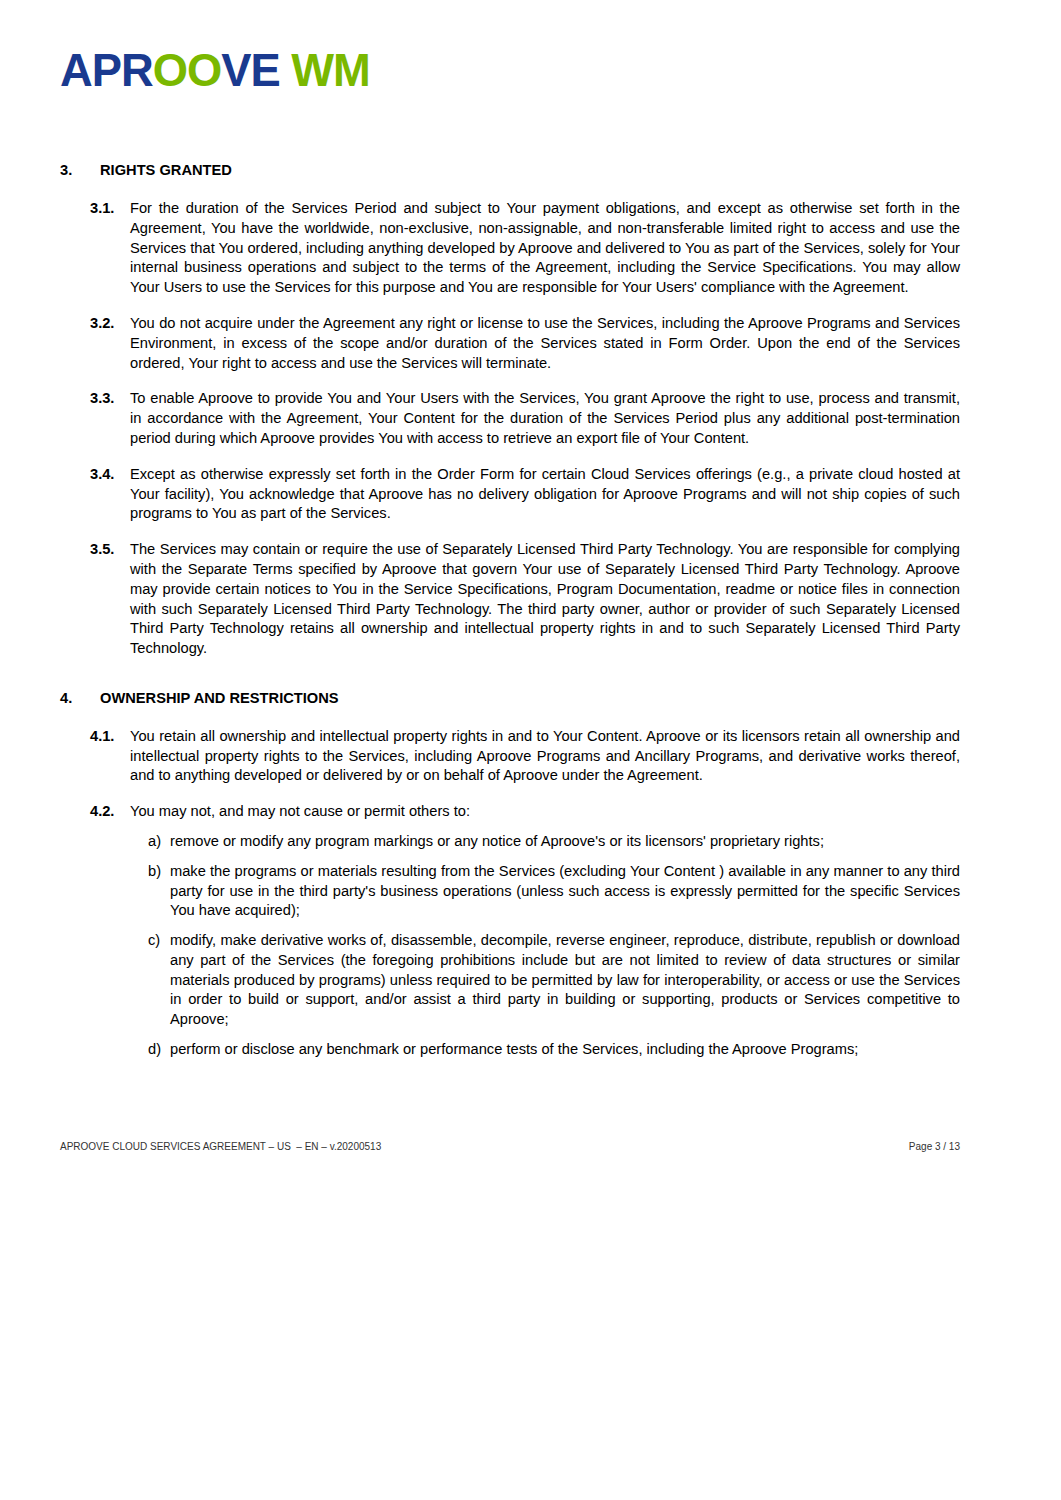APR OO VE WM
3.
RIGHTS GRANTED
3.1.
For the duration of the Services Period and subject to Your payment obligations, and except as otherwise set forth in the Agreement, You have the worldwide, non-exclusive, non-assignable, and non-transferable limited right to access and use the Services that You ordered, including anything developed by Aproove and delivered to You as part of the Services, solely for Your internal business operations and subject to the terms of the Agreement, including the Service Specifications. You may allow Your Users to use the Services for this purpose and You are responsible for Your Users' compliance with the Agreement.
3.2.
You do not acquire under the Agreement any right or license to use the Services, including the Aproove Programs and Services Environment, in excess of the scope and/or duration of the Services stated in Form Order. Upon the end of the Services ordered, Your right to access and use the Services will terminate.
3.3.
To enable Aproove to provide You and Your Users with the Services, You grant Aproove the right to use, process and transmit, in accordance with the Agreement, Your Content for the duration of the Services Period plus any additional post-termination period during which Aproove provides You with access to retrieve an export file of Your Content.
3.4.
Except as otherwise expressly set forth in the Order Form for certain Cloud Services offerings (e.g., a private cloud hosted at Your facility), You acknowledge that Aproove has no delivery obligation for Aproove Programs and will not ship copies of such programs to You as part of the Services.
3.5.
The Services may contain or require the use of Separately Licensed Third Party Technology. You are responsible for complying with the Separate Terms specified by Aproove that govern Your use of Separately Licensed Third Party Technology. Aproove may provide certain notices to You in the Service Specifications, Program Documentation, readme or notice files in connection with such Separately Licensed Third Party Technology. The third party owner, author or provider of such Separately Licensed Third Party Technology retains all ownership and intellectual property rights in and to such Separately Licensed Third Party Technology.
4.
OWNERSHIP AND RESTRICTIONS
4.1.
You retain all ownership and intellectual property rights in and to Your Content. Aproove or its licensors retain all ownership and intellectual property rights to the Services, including Aproove Programs and Ancillary Programs, and derivative works thereof, and to anything developed or delivered by or on behalf of Aproove under the Agreement.
4.2.
You may not, and may not cause or permit others to:
a) remove or modify any program markings or any notice of Aproove's or its licensors' proprietary rights;
b) make the programs or materials resulting from the Services (excluding Your Content ) available in any manner to any third party for use in the third party's business operations (unless such access is expressly permitted for the specific Services You have acquired);
c) modify, make derivative works of, disassemble, decompile, reverse engineer, reproduce, distribute, republish or download any part of the Services (the foregoing prohibitions include but are not limited to review of data structures or similar materials produced by programs) unless required to be permitted by law for interoperability, or access or use the Services in order to build or support, and/or assist a third party in building or supporting, products or Services competitive to Aproove;
d) perform or disclose any benchmark or performance tests of the Services, including the Aproove Programs;
APROOVE CLOUD SERVICES AGREEMENT – US – EN – v.20200513
Page 3 / 13